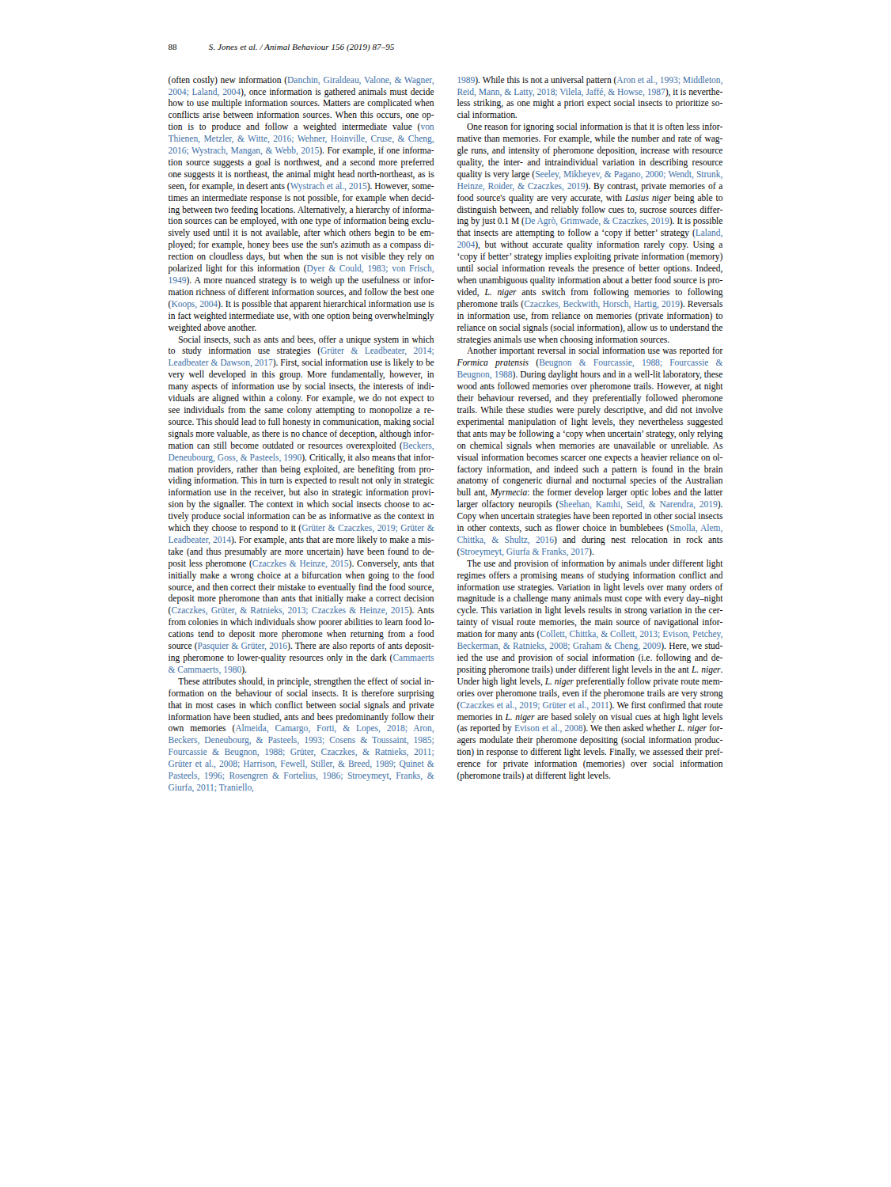88 S. Jones et al. / Animal Behaviour 156 (2019) 87–95
(often costly) new information (Danchin, Giraldeau, Valone, & Wagner, 2004; Laland, 2004), once information is gathered animals must decide how to use multiple information sources. Matters are complicated when conflicts arise between information sources. When this occurs, one option is to produce and follow a weighted intermediate value (von Thienen, Metzler, & Witte, 2016; Wehner, Hoinville, Cruse, & Cheng, 2016; Wystrach, Mangan, & Webb, 2015). For example, if one information source suggests a goal is northwest, and a second more preferred one suggests it is northeast, the animal might head north-northeast, as is seen, for example, in desert ants (Wystrach et al., 2015). However, sometimes an intermediate response is not possible, for example when deciding between two feeding locations. Alternatively, a hierarchy of information sources can be employed, with one type of information being exclusively used until it is not available, after which others begin to be employed; for example, honey bees use the sun's azimuth as a compass direction on cloudless days, but when the sun is not visible they rely on polarized light for this information (Dyer & Could, 1983; von Frisch, 1949). A more nuanced strategy is to weigh up the usefulness or information richness of different information sources, and follow the best one (Koops, 2004). It is possible that apparent hierarchical information use is in fact weighted intermediate use, with one option being overwhelmingly weighted above another.
Social insects, such as ants and bees, offer a unique system in which to study information use strategies (Grüter & Leadbeater, 2014; Leadbeater & Dawson, 2017). First, social information use is likely to be very well developed in this group. More fundamentally, however, in many aspects of information use by social insects, the interests of individuals are aligned within a colony. For example, we do not expect to see individuals from the same colony attempting to monopolize a resource. This should lead to full honesty in communication, making social signals more valuable, as there is no chance of deception, although information can still become outdated or resources overexploited (Beckers, Deneubourg, Goss, & Pasteels, 1990). Critically, it also means that information providers, rather than being exploited, are benefiting from providing information. This in turn is expected to result not only in strategic information use in the receiver, but also in strategic information provision by the signaller. The context in which social insects choose to actively produce social information can be as informative as the context in which they choose to respond to it (Grüter & Czaczkes, 2019; Grüter & Leadbeater, 2014). For example, ants that are more likely to make a mistake (and thus presumably are more uncertain) have been found to deposit less pheromone (Czaczkes & Heinze, 2015). Conversely, ants that initially make a wrong choice at a bifurcation when going to the food source, and then correct their mistake to eventually find the food source, deposit more pheromone than ants that initially make a correct decision (Czaczkes, Grüter, & Ratnieks, 2013; Czaczkes & Heinze, 2015). Ants from colonies in which individuals show poorer abilities to learn food locations tend to deposit more pheromone when returning from a food source (Pasquier & Grüter, 2016). There are also reports of ants depositing pheromone to lower-quality resources only in the dark (Cammaerts & Cammaerts, 1980).
These attributes should, in principle, strengthen the effect of social information on the behaviour of social insects. It is therefore surprising that in most cases in which conflict between social signals and private information have been studied, ants and bees predominantly follow their own memories (Almeida, Camargo, Forti, & Lopes, 2018; Aron, Beckers, Deneubourg, & Pasteels, 1993; Cosens & Toussaint, 1985; Fourcassie & Beugnon, 1988; Grüter, Czaczkes, & Ratnieks, 2011; Grüter et al., 2008; Harrison, Fewell, Stiller, & Breed, 1989; Quinet & Pasteels, 1996; Rosengren & Fortelius, 1986; Stroeymeyt, Franks, & Giurfa, 2011; Traniello,
1989). While this is not a universal pattern (Aron et al., 1993; Middleton, Reid, Mann, & Latty, 2018; Vilela, Jaffé, & Howse, 1987), it is nevertheless striking, as one might a priori expect social insects to prioritize social information.
One reason for ignoring social information is that it is often less informative than memories. For example, while the number and rate of waggle runs, and intensity of pheromone deposition, increase with resource quality, the inter- and intraindividual variation in describing resource quality is very large (Seeley, Mikheyev, & Pagano, 2000; Wendt, Strunk, Heinze, Roider, & Czaczkes, 2019). By contrast, private memories of a food source's quality are very accurate, with Lasius niger being able to distinguish between, and reliably follow cues to, sucrose sources differing by just 0.1 M (De Agrò, Grimwade, & Czaczkes, 2019). It is possible that insects are attempting to follow a ‘copy if better’ strategy (Laland, 2004), but without accurate quality information rarely copy. Using a ‘copy if better’ strategy implies exploiting private information (memory) until social information reveals the presence of better options. Indeed, when unambiguous quality information about a better food source is provided, L. niger ants switch from following memories to following pheromone trails (Czaczkes, Beckwith, Horsch, Hartig, 2019). Reversals in information use, from reliance on memories (private information) to reliance on social signals (social information), allow us to understand the strategies animals use when choosing information sources.
Another important reversal in social information use was reported for Formica pratensis (Beugnon & Fourcassie, 1988; Fourcassie & Beugnon, 1988). During daylight hours and in a well-lit laboratory, these wood ants followed memories over pheromone trails. However, at night their behaviour reversed, and they preferentially followed pheromone trails. While these studies were purely descriptive, and did not involve experimental manipulation of light levels, they nevertheless suggested that ants may be following a ‘copy when uncertain’ strategy, only relying on chemical signals when memories are unavailable or unreliable. As visual information becomes scarcer one expects a heavier reliance on olfactory information, and indeed such a pattern is found in the brain anatomy of congeneric diurnal and nocturnal species of the Australian bull ant, Myrmecia: the former develop larger optic lobes and the latter larger olfactory neuropils (Sheehan, Kamhi, Seid, & Narendra, 2019). Copy when uncertain strategies have been reported in other social insects in other contexts, such as flower choice in bumblebees (Smolla, Alem, Chittka, & Shultz, 2016) and during nest relocation in rock ants (Stroeymeyt, Giurfa & Franks, 2017).
The use and provision of information by animals under different light regimes offers a promising means of studying information conflict and information use strategies. Variation in light levels over many orders of magnitude is a challenge many animals must cope with every day–night cycle. This variation in light levels results in strong variation in the certainty of visual route memories, the main source of navigational information for many ants (Collett, Chittka, & Collett, 2013; Evison, Petchey, Beckerman, & Ratnieks, 2008; Graham & Cheng, 2009). Here, we studied the use and provision of social information (i.e. following and depositing pheromone trails) under different light levels in the ant L. niger. Under high light levels, L. niger preferentially follow private route memories over pheromone trails, even if the pheromone trails are very strong (Czaczkes et al., 2019; Grüter et al., 2011). We first confirmed that route memories in L. niger are based solely on visual cues at high light levels (as reported by Evison et al., 2008). We then asked whether L. niger foragers modulate their pheromone depositing (social information production) in response to different light levels. Finally, we assessed their preference for private information (memories) over social information (pheromone trails) at different light levels.